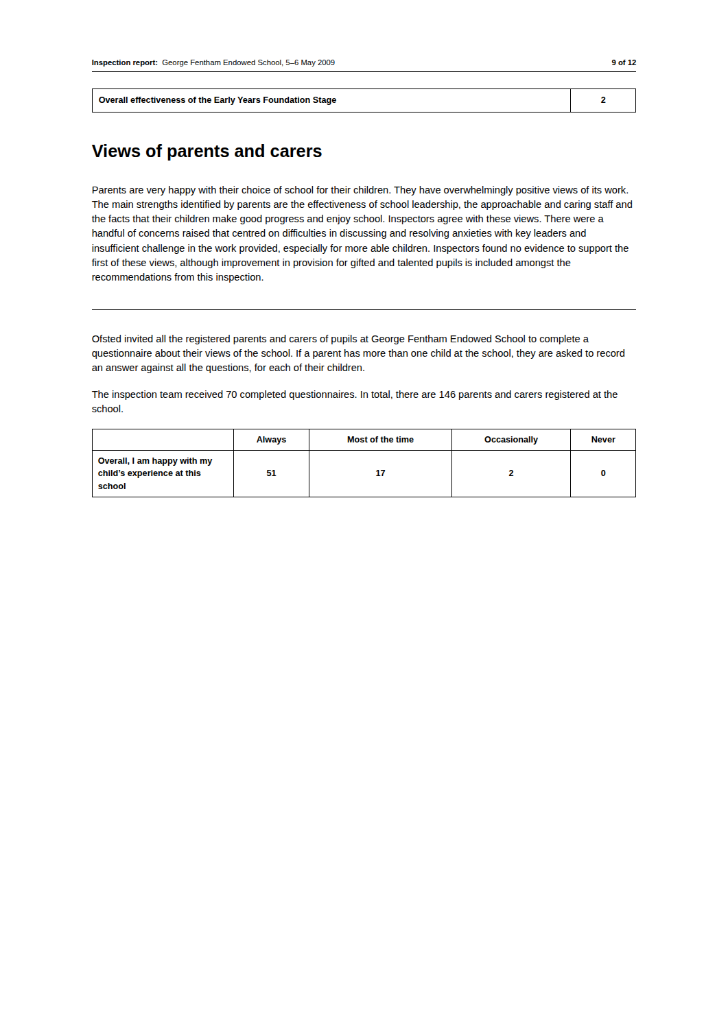Inspection report: George Fentham Endowed School, 5–6 May 2009
9 of 12
| Overall effectiveness of the Early Years Foundation Stage | 2 |
Views of parents and carers
Parents are very happy with their choice of school for their children. They have overwhelmingly positive views of its work. The main strengths identified by parents are the effectiveness of school leadership, the approachable and caring staff and the facts that their children make good progress and enjoy school. Inspectors agree with these views. There were a handful of concerns raised that centred on difficulties in discussing and resolving anxieties with key leaders and insufficient challenge in the work provided, especially for more able children. Inspectors found no evidence to support the first of these views, although improvement in provision for gifted and talented pupils is included amongst the recommendations from this inspection.
Ofsted invited all the registered parents and carers of pupils at George Fentham Endowed School to complete a questionnaire about their views of the school. If a parent has more than one child at the school, they are asked to record an answer against all the questions, for each of their children.
The inspection team received 70 completed questionnaires. In total, there are 146 parents and carers registered at the school.
| | Always | Most of the time | Occasionally | Never |
| --- | --- | --- | --- | --- |
| Overall, I am happy with my child’s experience at this school | 51 | 17 | 2 | 0 |